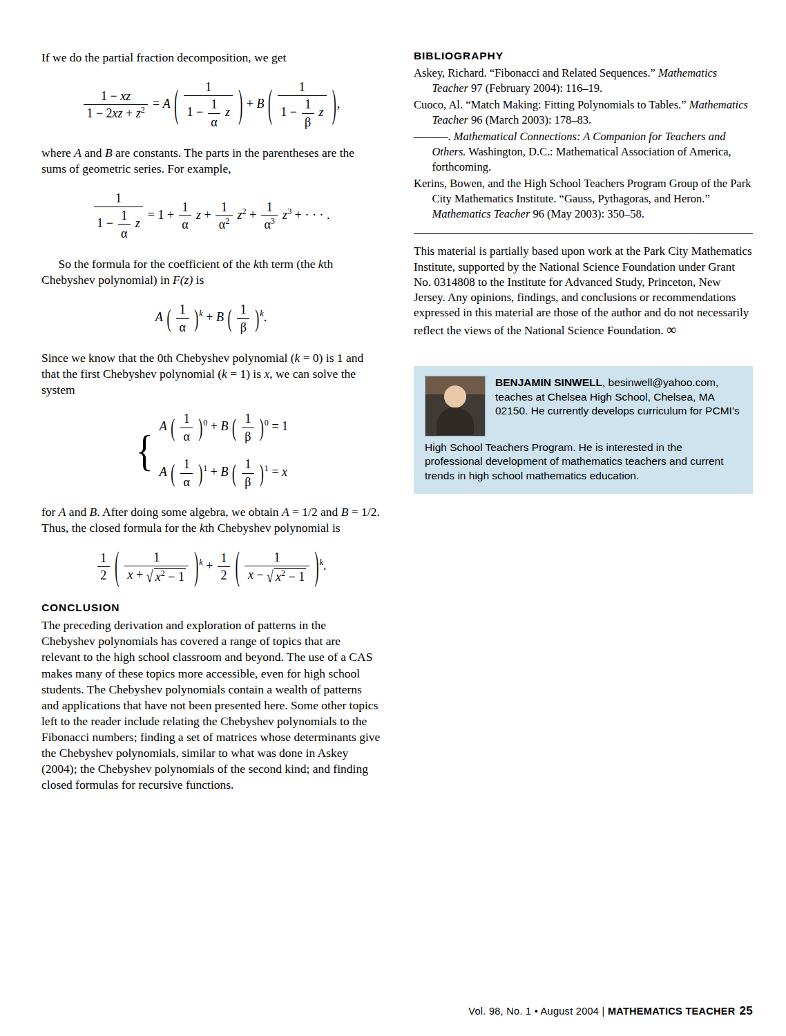If we do the partial fraction decomposition, we get
1 − xz 1 − 2xz + z2 = A ( 1 1 − 1 α z ) + B ( 1 1 − 1 β z ),
where A and B are constants. The parts in the parentheses are the sums of geometric series. For example,
1 1 − 1 α z = 1 + 1 α z + 1 α2 z2 + 1 α3 z3 + · · · .
So the formula for the coefficient of the kth term (the kth Chebyshev polynomial) in F(z) is
A ( 1 α )k + B ( 1 β )k.
Since we know that the 0th Chebyshev polynomial (k = 0) is 1 and that the first Chebyshev polynomial (k = 1) is x, we can solve the system
{ A ( 1 α )0 + B ( 1 β )0 = 1 A ( 1 α )1 + B ( 1 β )1 = x
for A and B. After doing some algebra, we obtain A = 1/2 and B = 1/2. Thus, the closed formula for the kth Chebyshev polynomial is
12 ( 1 x + √x2 − 1 )k + 12 ( 1 x − √x2 − 1 )k.
CONCLUSION
The preceding derivation and exploration of patterns in the Chebyshev polynomials has covered a range of topics that are relevant to the high school classroom and beyond. The use of a CAS makes many of these topics more accessible, even for high school students. The Chebyshev polynomials contain a wealth of patterns and applications that have not been presented here. Some other topics left to the reader include relating the Chebyshev polynomials to the Fibonacci numbers; finding a set of matrices whose determinants give the Chebyshev polynomials, similar to what was done in Askey (2004); the Chebyshev polynomials of the second kind; and finding closed formulas for recursive functions.
BIBLIOGRAPHY
Askey, Richard. “Fibonacci and Related Sequences.” Mathematics Teacher 97 (February 2004): 116–19.
Cuoco, Al. “Match Making: Fitting Polynomials to Tables.” Mathematics Teacher 96 (March 2003): 178–83.
———. Mathematical Connections: A Companion for Teachers and Others. Washington, D.C.: Mathematical Association of America, forthcoming.
Kerins, Bowen, and the High School Teachers Program Group of the Park City Mathematics Institute. “Gauss, Pythagoras, and Heron.” Mathematics Teacher 96 (May 2003): 350–58.
This material is partially based upon work at the Park City Mathematics Institute, supported by the National Science Foundation under Grant No. 0314808 to the Institute for Advanced Study, Princeton, New Jersey. Any opinions, findings, and conclusions or recommendations expressed in this material are those of the author and do not necessarily reflect the views of the National Science Foundation. ∞
BENJAMIN SINWELL, besinwell@yahoo.com, teaches at Chelsea High School, Chelsea, MA 02150. He currently develops curriculum for PCMI’s
High School Teachers Program. He is interested in the professional development of mathematics teachers and current trends in high school mathematics education.
Vol. 98, No. 1 • August 2004 | MATHEMATICS TEACHER 25